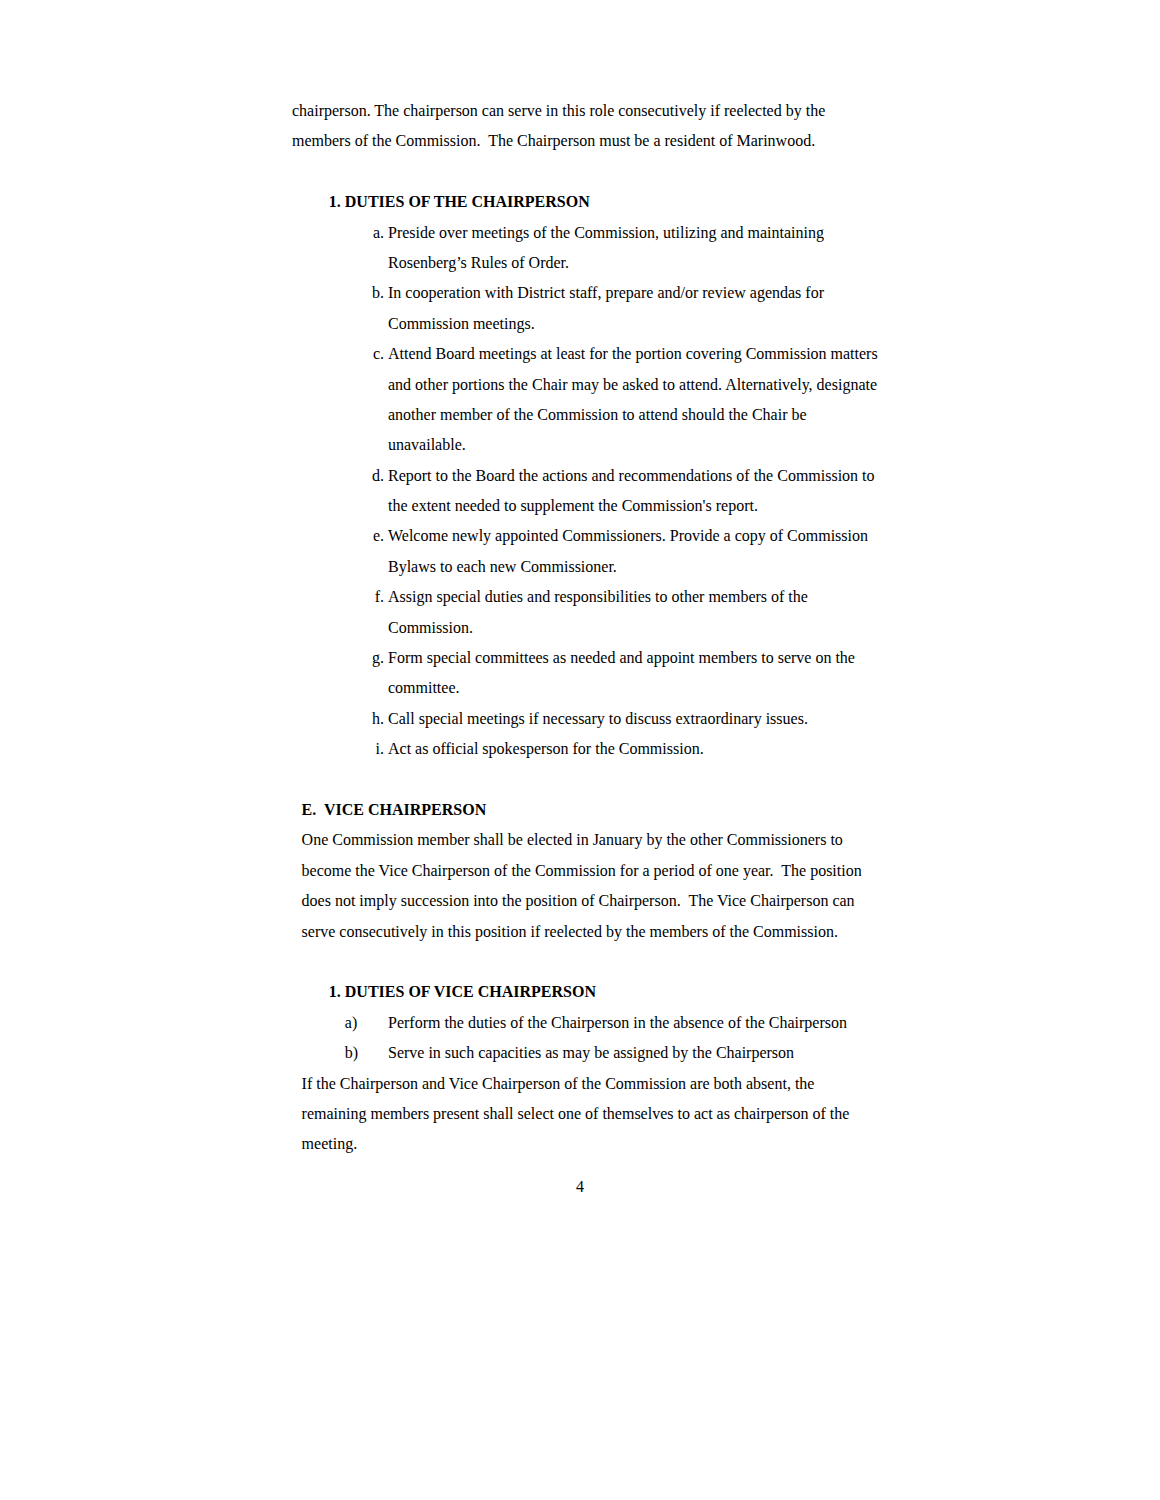chairperson. The chairperson can serve in this role consecutively if reelected by the members of the Commission. The Chairperson must be a resident of Marinwood.
DUTIES OF THE CHAIRPERSON
Preside over meetings of the Commission, utilizing and maintaining Rosenberg’s Rules of Order.
In cooperation with District staff, prepare and/or review agendas for Commission meetings.
Attend Board meetings at least for the portion covering Commission matters and other portions the Chair may be asked to attend. Alternatively, designate another member of the Commission to attend should the Chair be unavailable.
Report to the Board the actions and recommendations of the Commission to the extent needed to supplement the Commission's report.
Welcome newly appointed Commissioners. Provide a copy of Commission Bylaws to each new Commissioner.
Assign special duties and responsibilities to other members of the Commission.
Form special committees as needed and appoint members to serve on the committee.
Call special meetings if necessary to discuss extraordinary issues.
Act as official spokesperson for the Commission.
E. VICE CHAIRPERSON
One Commission member shall be elected in January by the other Commissioners to become the Vice Chairperson of the Commission for a period of one year. The position does not imply succession into the position of Chairperson. The Vice Chairperson can serve consecutively in this position if reelected by the members of the Commission.
DUTIES OF VICE CHAIRPERSON
Perform the duties of the Chairperson in the absence of the Chairperson
Serve in such capacities as may be assigned by the Chairperson
If the Chairperson and Vice Chairperson of the Commission are both absent, the remaining members present shall select one of themselves to act as chairperson of the meeting.
4